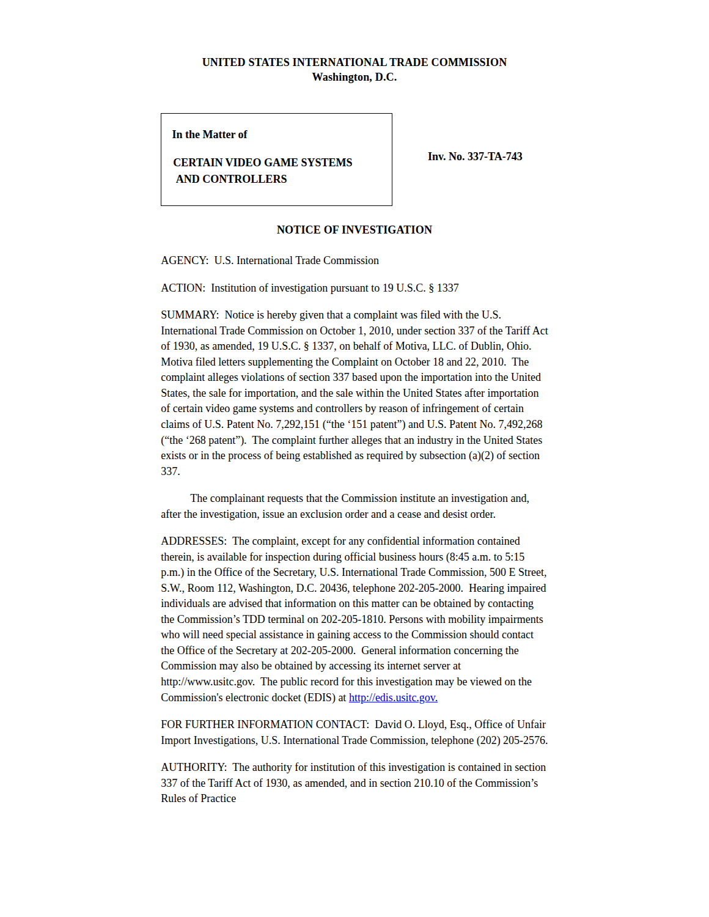UNITED STATES INTERNATIONAL TRADE COMMISSION Washington, D.C.
In the Matter of
CERTAIN VIDEO GAME SYSTEMS
AND CONTROLLERS
Inv. No. 337-TA-743
NOTICE OF INVESTIGATION
AGENCY: U.S. International Trade Commission
ACTION: Institution of investigation pursuant to 19 U.S.C. § 1337
SUMMARY: Notice is hereby given that a complaint was filed with the U.S. International Trade Commission on October 1, 2010, under section 337 of the Tariff Act of 1930, as amended, 19 U.S.C. § 1337, on behalf of Motiva, LLC. of Dublin, Ohio. Motiva filed letters supplementing the Complaint on October 18 and 22, 2010. The complaint alleges violations of section 337 based upon the importation into the United States, the sale for importation, and the sale within the United States after importation of certain video game systems and controllers by reason of infringement of certain claims of U.S. Patent No. 7,292,151 (“the ‘151 patent”) and U.S. Patent No. 7,492,268 (“the ‘268 patent”). The complaint further alleges that an industry in the United States exists or in the process of being established as required by subsection (a)(2) of section 337.
The complainant requests that the Commission institute an investigation and, after the investigation, issue an exclusion order and a cease and desist order.
ADDRESSES: The complaint, except for any confidential information contained therein, is available for inspection during official business hours (8:45 a.m. to 5:15 p.m.) in the Office of the Secretary, U.S. International Trade Commission, 500 E Street, S.W., Room 112, Washington, D.C. 20436, telephone 202-205-2000. Hearing impaired individuals are advised that information on this matter can be obtained by contacting the Commission’s TDD terminal on 202-205-1810. Persons with mobility impairments who will need special assistance in gaining access to the Commission should contact the Office of the Secretary at 202-205-2000. General information concerning the Commission may also be obtained by accessing its internet server at http://www.usitc.gov. The public record for this investigation may be viewed on the Commission's electronic docket (EDIS) at http://edis.usitc.gov.
FOR FURTHER INFORMATION CONTACT: David O. Lloyd, Esq., Office of Unfair Import Investigations, U.S. International Trade Commission, telephone (202) 205-2576.
AUTHORITY: The authority for institution of this investigation is contained in section 337 of the Tariff Act of 1930, as amended, and in section 210.10 of the Commission’s Rules of Practice